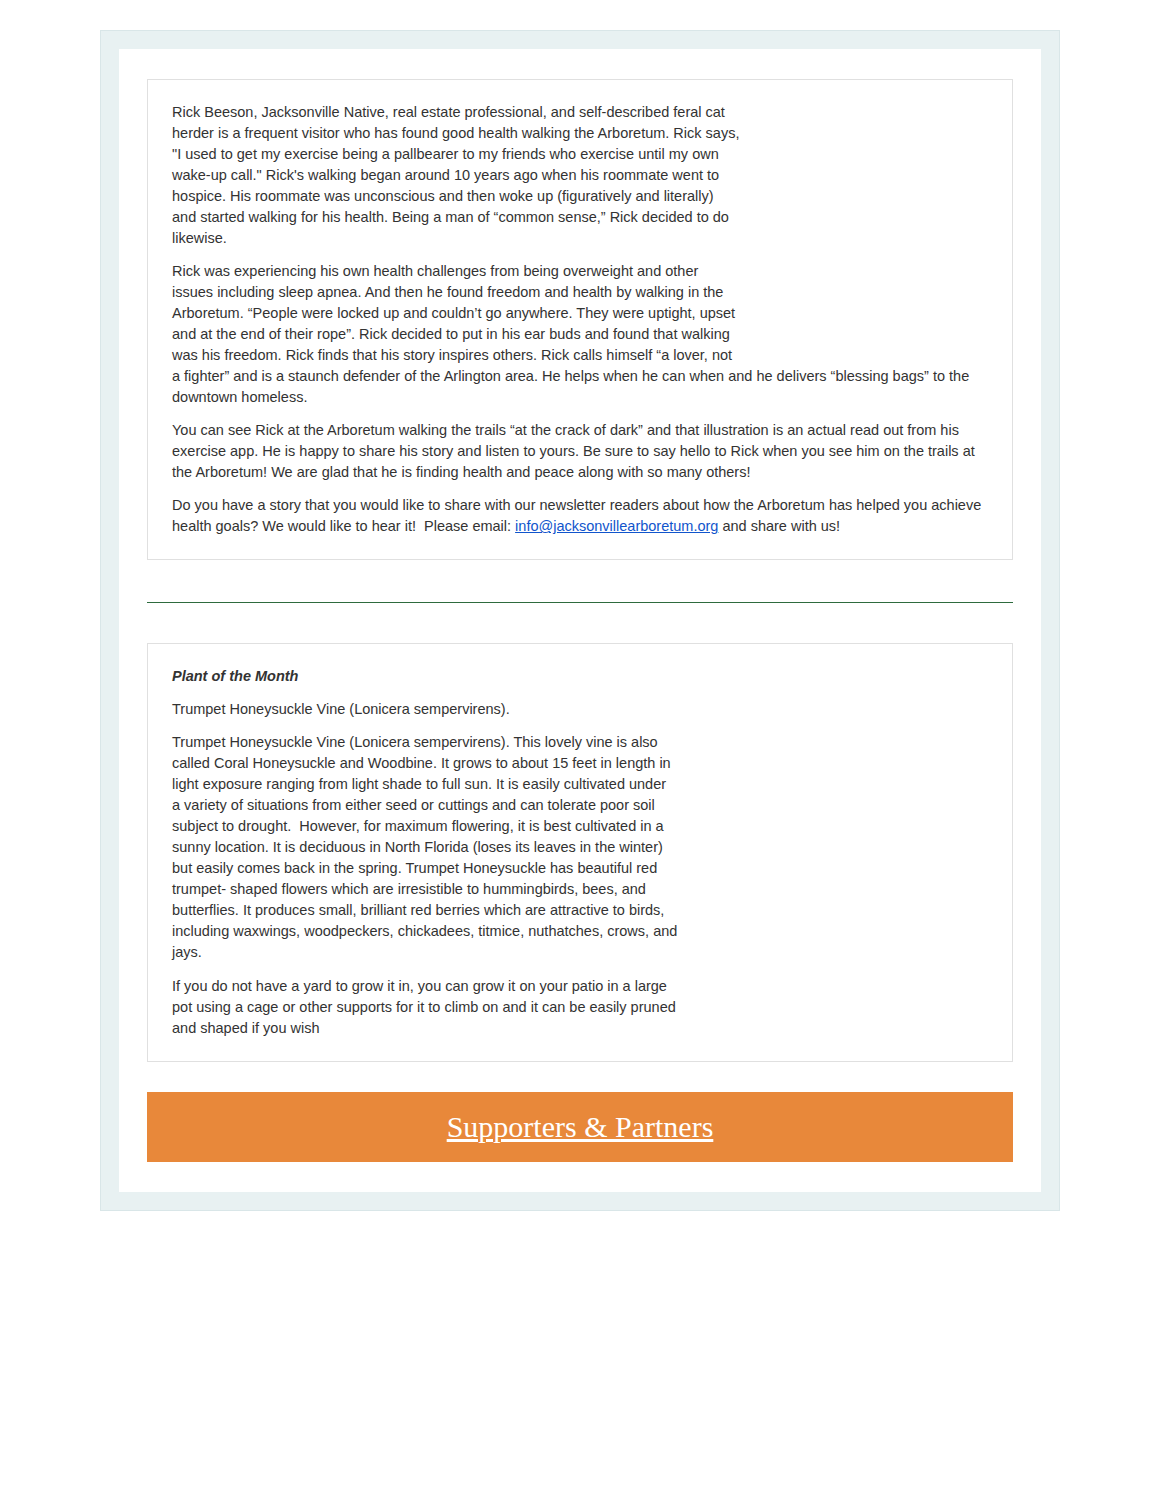Rick Beeson, Jacksonville Native, real estate professional, and self-described feral cat herder is a frequent visitor who has found good health walking the Arboretum. Rick says, "I used to get my exercise being a pallbearer to my friends who exercise until my own wake-up call." Rick's walking began around 10 years ago when his roommate went to hospice. His roommate was unconscious and then woke up (figuratively and literally) and started walking for his health. Being a man of “common sense,” Rick decided to do likewise.
Rick was experiencing his own health challenges from being overweight and other issues including sleep apnea. And then he found freedom and health by walking in the Arboretum. “People were locked up and couldn’t go anywhere. They were uptight, upset and at the end of their rope”. Rick decided to put in his ear buds and found that walking was his freedom. Rick finds that his story inspires others. Rick calls himself “a lover, not a fighter” and is a staunch defender of the Arlington area. He helps when he can when and he delivers “blessing bags” to the downtown homeless.
You can see Rick at the Arboretum walking the trails “at the crack of dark” and that illustration is an actual read out from his exercise app. He is happy to share his story and listen to yours. Be sure to say hello to Rick when you see him on the trails at the Arboretum! We are glad that he is finding health and peace along with so many others!
Do you have a story that you would like to share with our newsletter readers about how the Arboretum has helped you achieve health goals? We would like to hear it! Please email: info@jacksonvillearboretum.org and share with us!
Plant of the Month
Trumpet Honeysuckle Vine (Lonicera sempervirens).
Trumpet Honeysuckle Vine (Lonicera sempervirens). This lovely vine is also called Coral Honeysuckle and Woodbine. It grows to about 15 feet in length in light exposure ranging from light shade to full sun. It is easily cultivated under a variety of situations from either seed or cuttings and can tolerate poor soil subject to drought. However, for maximum flowering, it is best cultivated in a sunny location. It is deciduous in North Florida (loses its leaves in the winter) but easily comes back in the spring. Trumpet Honeysuckle has beautiful red trumpet- shaped flowers which are irresistible to hummingbirds, bees, and butterflies. It produces small, brilliant red berries which are attractive to birds, including waxwings, woodpeckers, chickadees, titmice, nuthatches, crows, and jays.
If you do not have a yard to grow it in, you can grow it on your patio in a large pot using a cage or other supports for it to climb on and it can be easily pruned and shaped if you wish
Supporters & Partners